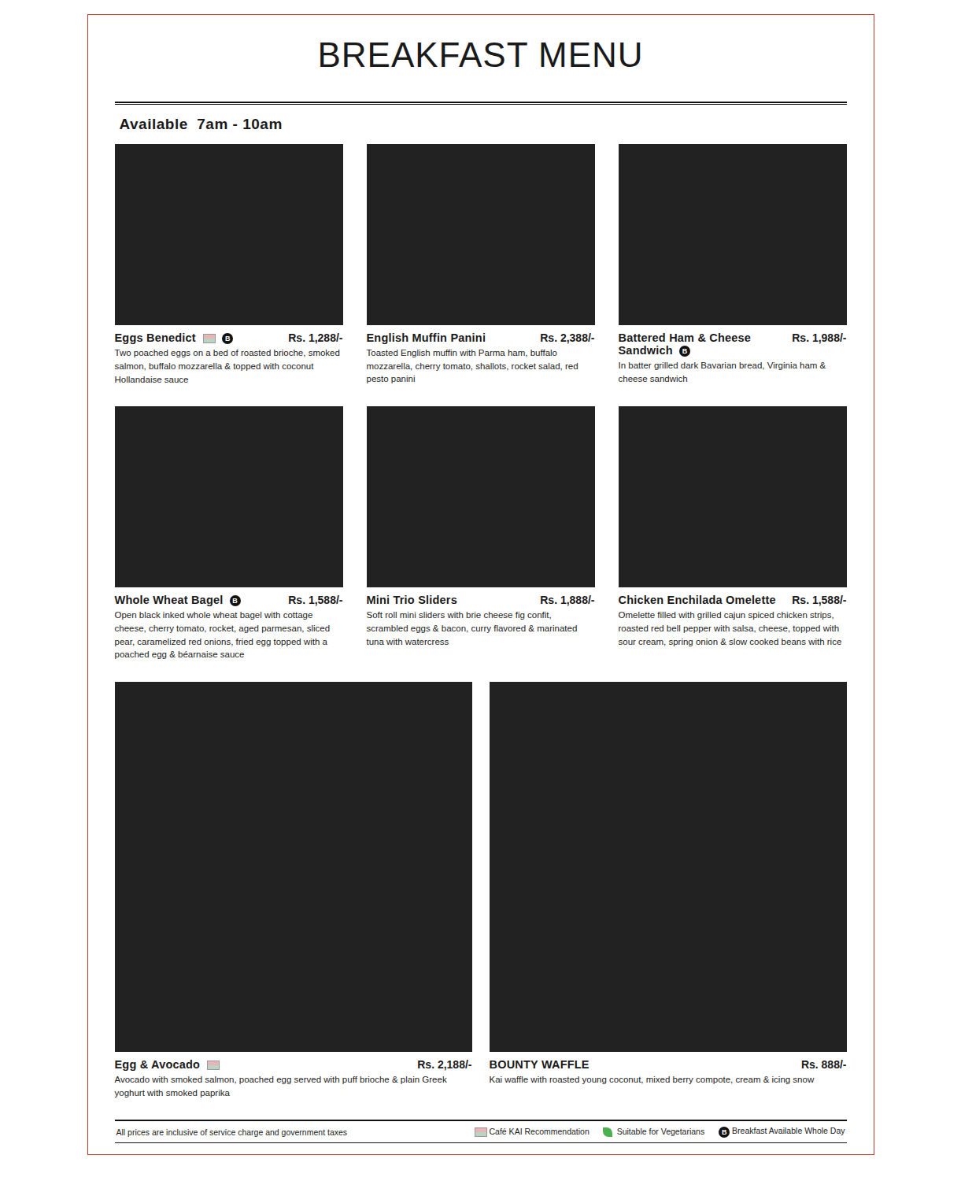BREAKFAST MENU
Available 7am - 10am
Eggs Benedict B Rs. 1,288/-
Two poached eggs on a bed of roasted brioche, smoked salmon, buffalo mozzarella & topped with coconut Hollandaise sauce
English Muffin Panini Rs. 2,388/-
Toasted English muffin with Parma ham, buffalo mozzarella, cherry tomato, shallots, rocket salad, red pesto panini
Battered Ham & Cheese Sandwich B Rs. 1,988/-
In batter grilled dark Bavarian bread, Virginia ham & cheese sandwich
Whole Wheat Bagel B Rs. 1,588/-
Open black inked whole wheat bagel with cottage cheese, cherry tomato, rocket, aged parmesan, sliced pear, caramelized red onions, fried egg topped with a poached egg & béarnaise sauce
Mini Trio Sliders Rs. 1,888/-
Soft roll mini sliders with brie cheese fig confit, scrambled eggs & bacon, curry flavored & marinated tuna with watercress
Chicken Enchilada Omelette Rs. 1,588/-
Omelette filled with grilled cajun spiced chicken strips, roasted red bell pepper with salsa, cheese, topped with sour cream, spring onion & slow cooked beans with rice
Egg & Avocado Rs. 2,188/-
Avocado with smoked salmon, poached egg served with puff brioche & plain Greek yoghurt with smoked paprika
BOUNTY WAFFLE Rs. 888/-
Kai waffle with roasted young coconut, mixed berry compote, cream & icing snow
All prices are inclusive of service charge and government taxes Café KAI Recommendation Suitable for Vegetarians B Breakfast Available Whole Day